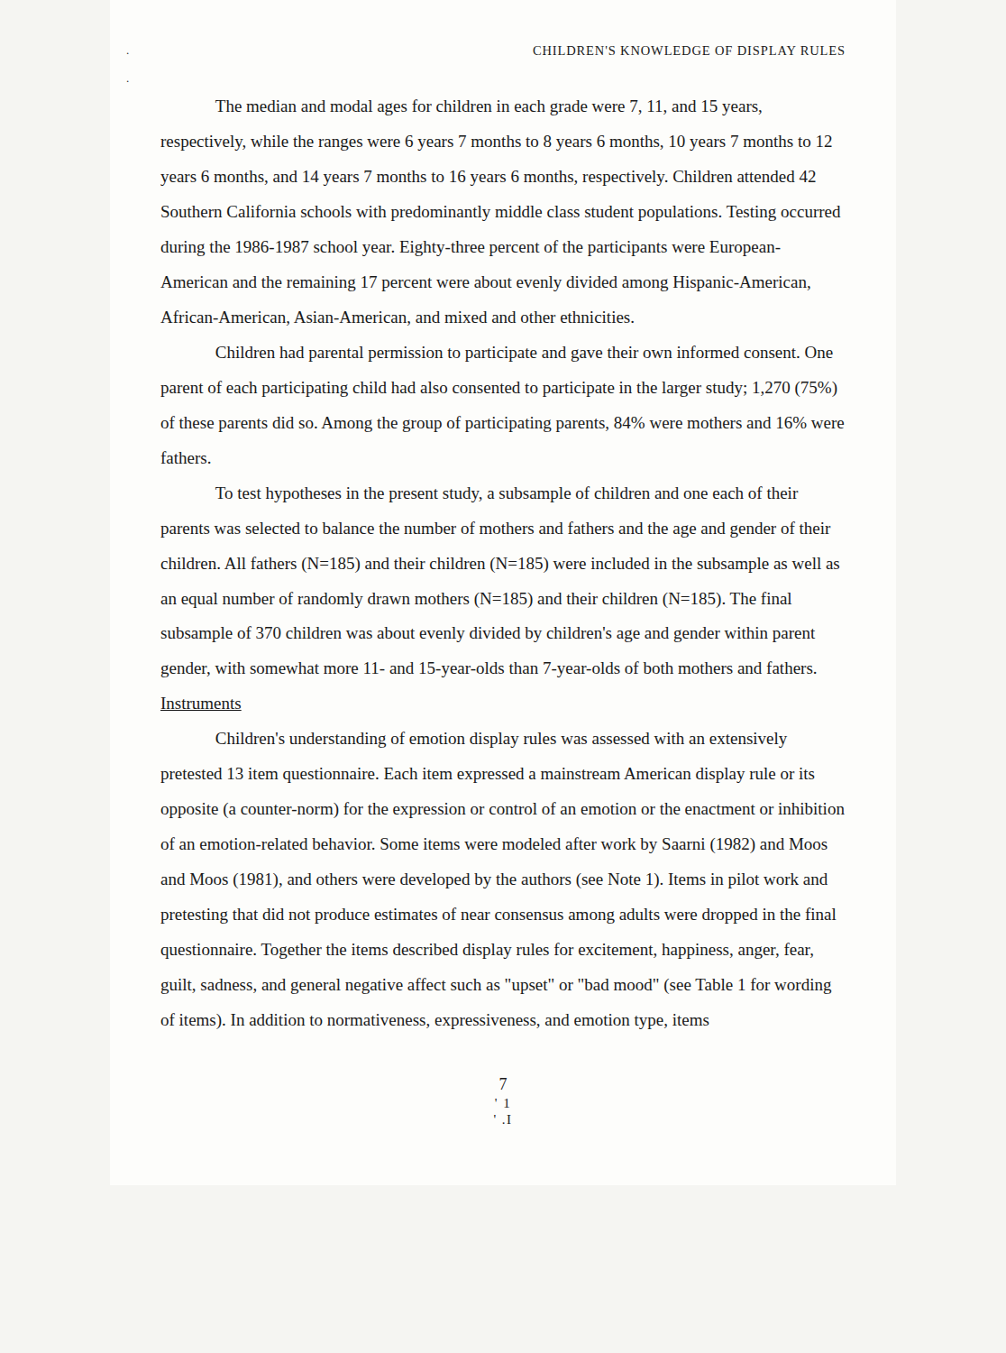.
.
CHILDREN'S KNOWLEDGE OF DISPLAY RULES
The median and modal ages for children in each grade were 7, 11, and 15 years, respectively, while the ranges were 6 years 7 months to 8 years 6 months, 10 years 7 months to 12 years 6 months, and 14 years 7 months to 16 years 6 months, respectively. Children attended 42 Southern California schools with predominantly middle class student populations. Testing occurred during the 1986-1987 school year. Eighty-three percent of the participants were European-American and the remaining 17 percent were about evenly divided among Hispanic-American, African-American, Asian-American, and mixed and other ethnicities.
Children had parental permission to participate and gave their own informed consent. One parent of each participating child had also consented to participate in the larger study; 1,270 (75%) of these parents did so. Among the group of participating parents, 84% were mothers and 16% were fathers.
To test hypotheses in the present study, a subsample of children and one each of their parents was selected to balance the number of mothers and fathers and the age and gender of their children. All fathers (N=185) and their children (N=185) were included in the subsample as well as an equal number of randomly drawn mothers (N=185) and their children (N=185). The final subsample of 370 children was about evenly divided by children's age and gender within parent gender, with somewhat more 11- and 15-year-olds than 7-year-olds of both mothers and fathers.
Instruments
Children's understanding of emotion display rules was assessed with an extensively pretested 13 item questionnaire. Each item expressed a mainstream American display rule or its opposite (a counter-norm) for the expression or control of an emotion or the enactment or inhibition of an emotion-related behavior. Some items were modeled after work by Saarni (1982) and Moos and Moos (1981), and others were developed by the authors (see Note 1). Items in pilot work and pretesting that did not produce estimates of near consensus among adults were dropped in the final questionnaire. Together the items described display rules for excitement, happiness, anger, fear, guilt, sadness, and general negative affect such as "upset" or "bad mood" (see Table 1 for wording of items). In addition to normativeness, expressiveness, and emotion type, items
7
' 1
' .I